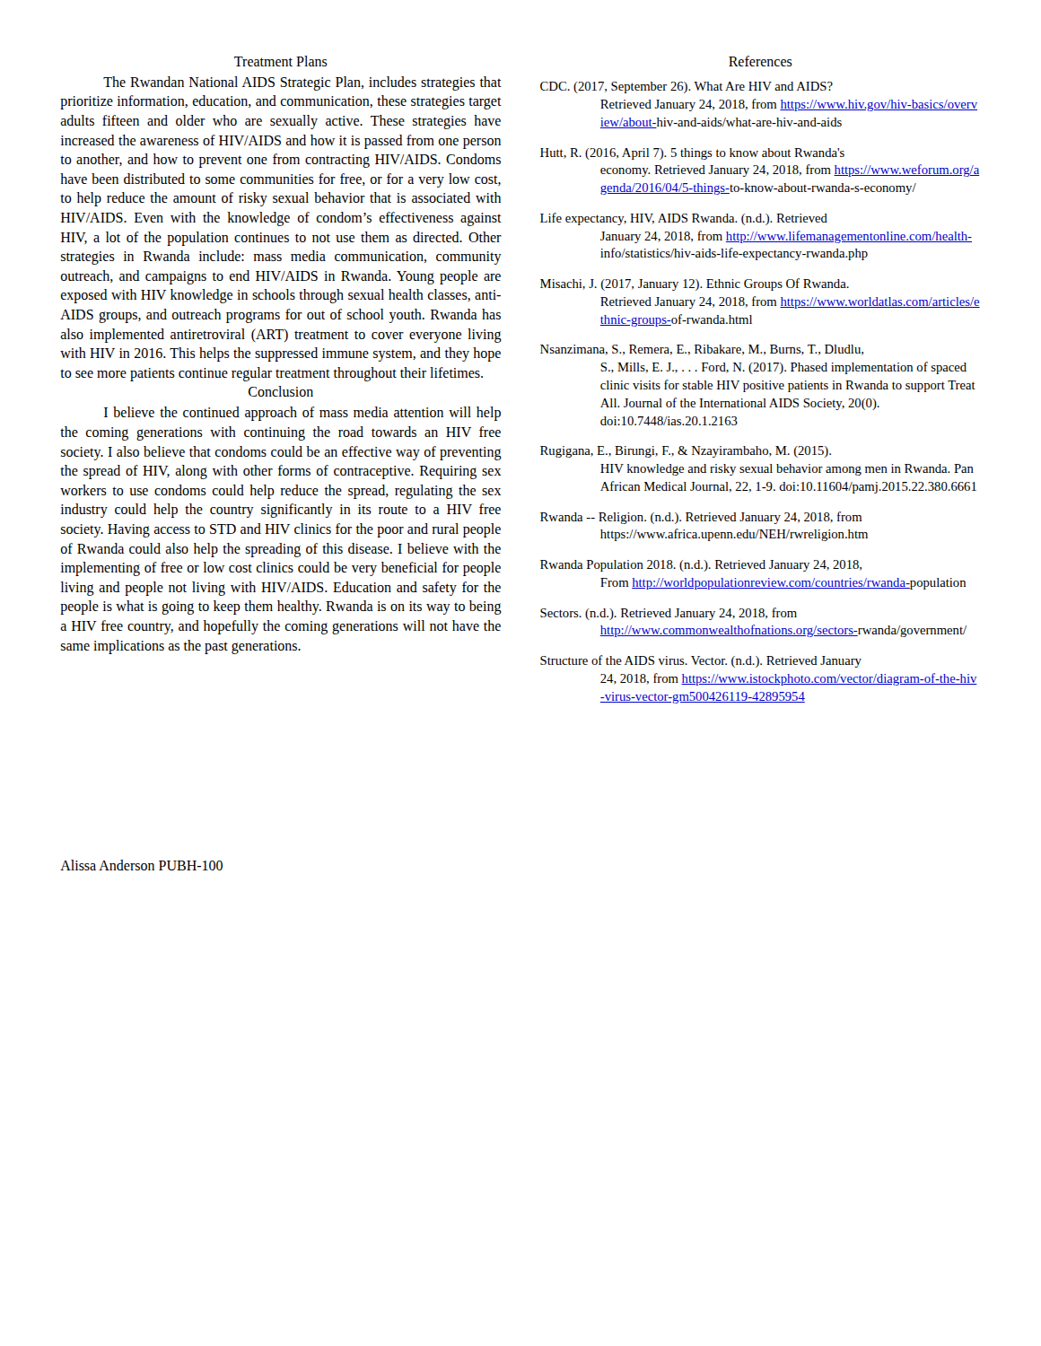Treatment Plans
The Rwandan National AIDS Strategic Plan, includes strategies that prioritize information, education, and communication, these strategies target adults fifteen and older who are sexually active. These strategies have increased the awareness of HIV/AIDS and how it is passed from one person to another, and how to prevent one from contracting HIV/AIDS. Condoms have been distributed to some communities for free, or for a very low cost, to help reduce the amount of risky sexual behavior that is associated with HIV/AIDS. Even with the knowledge of condom’s effectiveness against HIV, a lot of the population continues to not use them as directed. Other strategies in Rwanda include: mass media communication, community outreach, and campaigns to end HIV/AIDS in Rwanda. Young people are exposed with HIV knowledge in schools through sexual health classes, anti-AIDS groups, and outreach programs for out of school youth. Rwanda has also implemented antiretroviral (ART) treatment to cover everyone living with HIV in 2016. This helps the suppressed immune system, and they hope to see more patients continue regular treatment throughout their lifetimes.
Conclusion
I believe the continued approach of mass media attention will help the coming generations with continuing the road towards an HIV free society. I also believe that condoms could be an effective way of preventing the spread of HIV, along with other forms of contraceptive. Requiring sex workers to use condoms could help reduce the spread, regulating the sex industry could help the country significantly in its route to a HIV free society. Having access to STD and HIV clinics for the poor and rural people of Rwanda could also help the spreading of this disease. I believe with the implementing of free or low cost clinics could be very beneficial for people living and people not living with HIV/AIDS. Education and safety for the people is what is going to keep them healthy. Rwanda is on its way to being a HIV free country, and hopefully the coming generations will not have the same implications as the past generations.
References
CDC. (2017, September 26). What Are HIV and AIDS? Retrieved January 24, 2018, from https://www.hiv.gov/hiv-basics/overview/about-hiv-and-aids/what-are-hiv-and-aids
Hutt, R. (2016, April 7). 5 things to know about Rwanda's economy. Retrieved January 24, 2018, from https://www.weforum.org/agenda/2016/04/5-things-to-know-about-rwanda-s-economy/
Life expectancy, HIV, AIDS Rwanda. (n.d.). Retrieved January 24, 2018, from http://www.lifemanagementonline.com/health-info/statistics/hiv-aids-life-expectancy-rwanda.php
Misachi, J. (2017, January 12). Ethnic Groups Of Rwanda. Retrieved January 24, 2018, from https://www.worldatlas.com/articles/ethnic-groups-of-rwanda.html
Nsanzimana, S., Remera, E., Ribakare, M., Burns, T., Dludlu, S., Mills, E. J., . . . Ford, N. (2017). Phased implementation of spaced clinic visits for stable HIV positive patients in Rwanda to support Treat All. Journal of the International AIDS Society, 20(0). doi:10.7448/ias.20.1.2163
Rugigana, E., Birungi, F., & Nzayirambaho, M. (2015). HIV knowledge and risky sexual behavior among men in Rwanda. Pan African Medical Journal, 22, 1-9. doi:10.11604/pamj.2015.22.380.6661
Rwanda -- Religion. (n.d.). Retrieved January 24, 2018, from https://www.africa.upenn.edu/NEH/rwreligion.htm
Rwanda Population 2018. (n.d.). Retrieved January 24, 2018, From http://worldpopulationreview.com/countries/rwanda-population
Sectors. (n.d.). Retrieved January 24, 2018, from http://www.commonwealthofnations.org/sectors-rwanda/government/
Structure of the AIDS virus. Vector. (n.d.). Retrieved January 24, 2018, from https://www.istockphoto.com/vector/diagram-of-the-hiv-virus-vector-gm500426119-42895954
Alissa Anderson PUBH-100